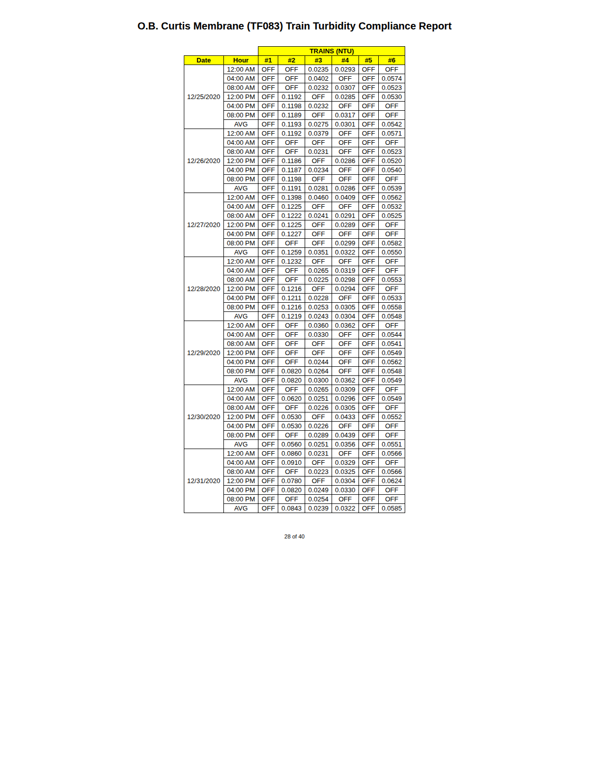O.B. Curtis Membrane (TF083) Train Turbidity Compliance Report
| | | TRAINS (NTU) |
| Date | Hour | #1 | #2 | #3 | #4 | #5 | #6 |
| 12/25/2020 | 12:00 AM | OFF | OFF | 0.0235 | 0.0293 | OFF | OFF |
| 04:00 AM | OFF | OFF | 0.0402 | OFF | OFF | 0.0574 |
| 08:00 AM | OFF | OFF | 0.0232 | 0.0307 | OFF | 0.0523 |
| 12:00 PM | OFF | 0.1192 | OFF | 0.0285 | OFF | 0.0530 |
| 04:00 PM | OFF | 0.1198 | 0.0232 | OFF | OFF | OFF |
| 08:00 PM | OFF | 0.1189 | OFF | 0.0317 | OFF | OFF |
| AVG | OFF | 0.1193 | 0.0275 | 0.0301 | OFF | 0.0542 |
| 12/26/2020 | 12:00 AM | OFF | 0.1192 | 0.0379 | OFF | OFF | 0.0571 |
| 04:00 AM | OFF | OFF | OFF | OFF | OFF | OFF |
| 08:00 AM | OFF | OFF | 0.0231 | OFF | OFF | 0.0523 |
| 12:00 PM | OFF | 0.1186 | OFF | 0.0286 | OFF | 0.0520 |
| 04:00 PM | OFF | 0.1187 | 0.0234 | OFF | OFF | 0.0540 |
| 08:00 PM | OFF | 0.1198 | OFF | OFF | OFF | OFF |
| AVG | OFF | 0.1191 | 0.0281 | 0.0286 | OFF | 0.0539 |
| 12/27/2020 | 12:00 AM | OFF | 0.1398 | 0.0460 | 0.0409 | OFF | 0.0562 |
| 04:00 AM | OFF | 0.1225 | OFF | OFF | OFF | 0.0532 |
| 08:00 AM | OFF | 0.1222 | 0.0241 | 0.0291 | OFF | 0.0525 |
| 12:00 PM | OFF | 0.1225 | OFF | 0.0289 | OFF | OFF |
| 04:00 PM | OFF | 0.1227 | OFF | OFF | OFF | OFF |
| 08:00 PM | OFF | OFF | OFF | 0.0299 | OFF | 0.0582 |
| AVG | OFF | 0.1259 | 0.0351 | 0.0322 | OFF | 0.0550 |
| 12/28/2020 | 12:00 AM | OFF | 0.1232 | OFF | OFF | OFF | OFF |
| 04:00 AM | OFF | OFF | 0.0265 | 0.0319 | OFF | OFF |
| 08:00 AM | OFF | OFF | 0.0225 | 0.0298 | OFF | 0.0553 |
| 12:00 PM | OFF | 0.1216 | OFF | 0.0294 | OFF | OFF |
| 04:00 PM | OFF | 0.1211 | 0.0228 | OFF | OFF | 0.0533 |
| 08:00 PM | OFF | 0.1216 | 0.0253 | 0.0305 | OFF | 0.0558 |
| AVG | OFF | 0.1219 | 0.0243 | 0.0304 | OFF | 0.0548 |
| 12/29/2020 | 12:00 AM | OFF | OFF | 0.0360 | 0.0362 | OFF | OFF |
| 04:00 AM | OFF | OFF | 0.0330 | OFF | OFF | 0.0544 |
| 08:00 AM | OFF | OFF | OFF | OFF | OFF | 0.0541 |
| 12:00 PM | OFF | OFF | OFF | OFF | OFF | 0.0549 |
| 04:00 PM | OFF | OFF | 0.0244 | OFF | OFF | 0.0562 |
| 08:00 PM | OFF | 0.0820 | 0.0264 | OFF | OFF | 0.0548 |
| AVG | OFF | 0.0820 | 0.0300 | 0.0362 | OFF | 0.0549 |
| 12/30/2020 | 12:00 AM | OFF | OFF | 0.0265 | 0.0309 | OFF | OFF |
| 04:00 AM | OFF | 0.0620 | 0.0251 | 0.0296 | OFF | 0.0549 |
| 08:00 AM | OFF | OFF | 0.0226 | 0.0305 | OFF | OFF |
| 12:00 PM | OFF | 0.0530 | OFF | 0.0433 | OFF | 0.0552 |
| 04:00 PM | OFF | 0.0530 | 0.0226 | OFF | OFF | OFF |
| 08:00 PM | OFF | OFF | 0.0289 | 0.0439 | OFF | OFF |
| AVG | OFF | 0.0560 | 0.0251 | 0.0356 | OFF | 0.0551 |
| 12/31/2020 | 12:00 AM | OFF | 0.0860 | 0.0231 | OFF | OFF | 0.0566 |
| 04:00 AM | OFF | 0.0910 | OFF | 0.0329 | OFF | OFF |
| 08:00 AM | OFF | OFF | 0.0223 | 0.0325 | OFF | 0.0566 |
| 12:00 PM | OFF | 0.0780 | OFF | 0.0304 | OFF | 0.0624 |
| 04:00 PM | OFF | 0.0820 | 0.0249 | 0.0330 | OFF | OFF |
| 08:00 PM | OFF | OFF | 0.0254 | OFF | OFF | OFF |
| AVG | OFF | 0.0843 | 0.0239 | 0.0322 | OFF | 0.0585 |
28 of 40